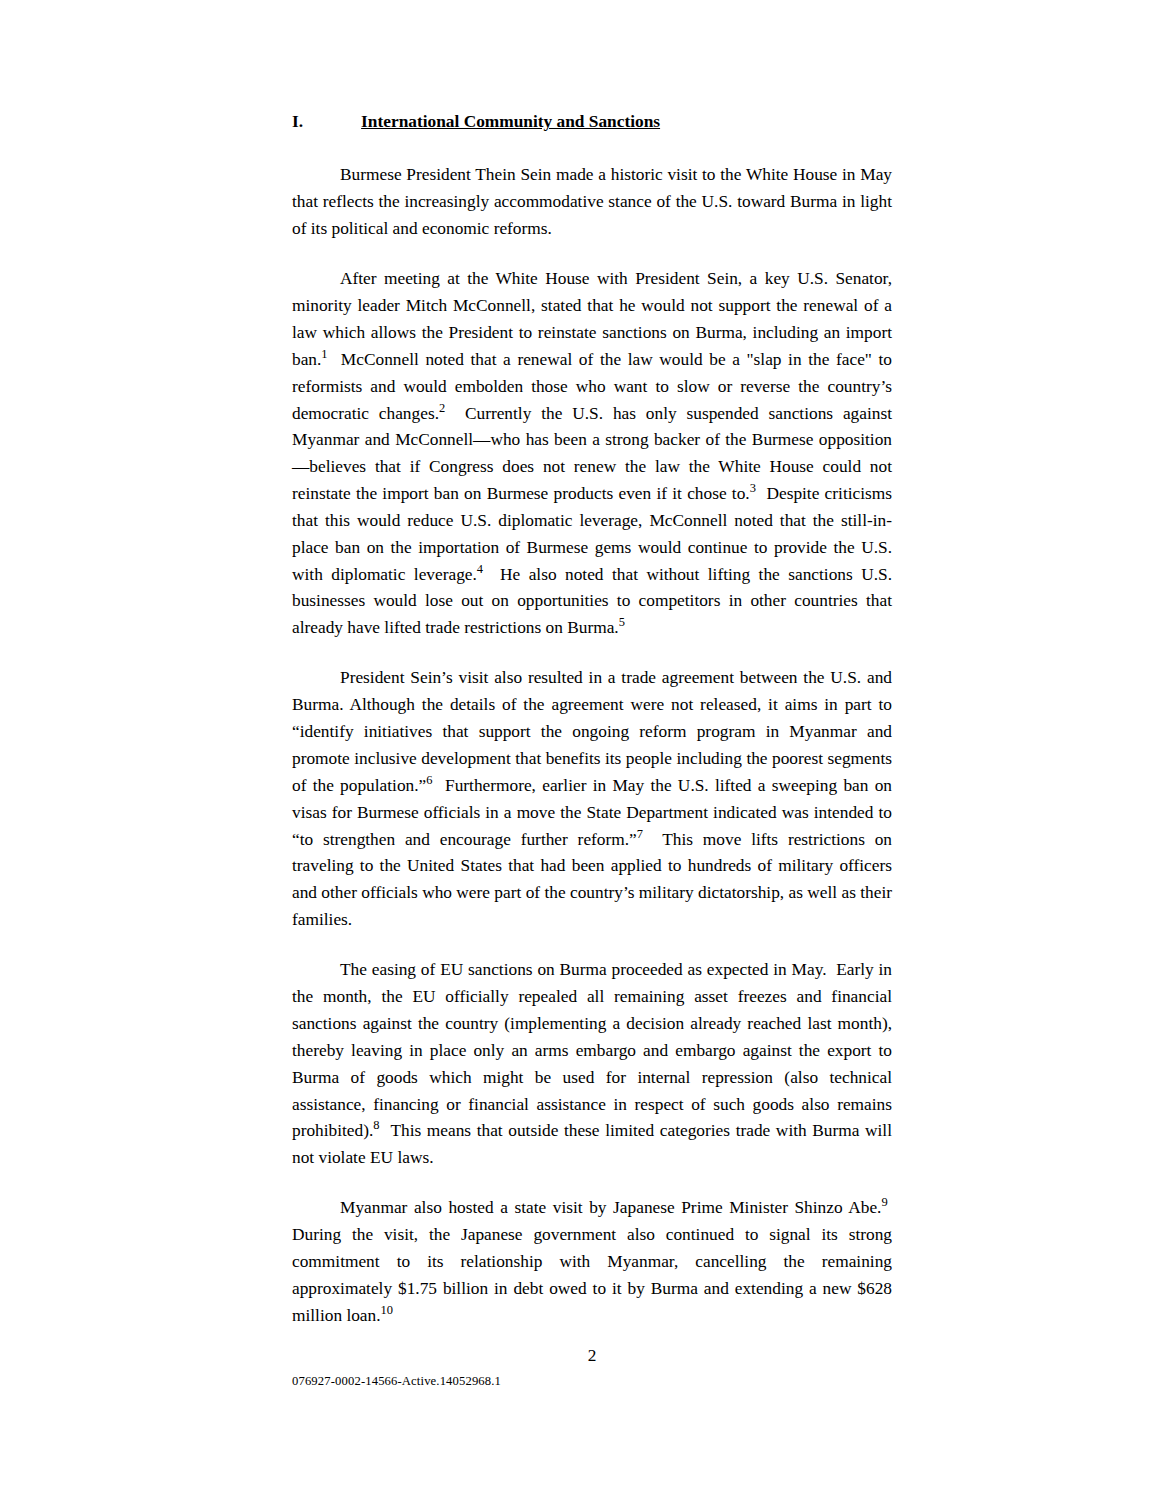I. International Community and Sanctions
Burmese President Thein Sein made a historic visit to the White House in May that reflects the increasingly accommodative stance of the U.S. toward Burma in light of its political and economic reforms.
After meeting at the White House with President Sein, a key U.S. Senator, minority leader Mitch McConnell, stated that he would not support the renewal of a law which allows the President to reinstate sanctions on Burma, including an import ban.1 McConnell noted that a renewal of the law would be a "slap in the face" to reformists and would embolden those who want to slow or reverse the country’s democratic changes.2 Currently the U.S. has only suspended sanctions against Myanmar and McConnell—who has been a strong backer of the Burmese opposition—believes that if Congress does not renew the law the White House could not reinstate the import ban on Burmese products even if it chose to.3 Despite criticisms that this would reduce U.S. diplomatic leverage, McConnell noted that the still-in-place ban on the importation of Burmese gems would continue to provide the U.S. with diplomatic leverage.4 He also noted that without lifting the sanctions U.S. businesses would lose out on opportunities to competitors in other countries that already have lifted trade restrictions on Burma.5
President Sein’s visit also resulted in a trade agreement between the U.S. and Burma. Although the details of the agreement were not released, it aims in part to “identify initiatives that support the ongoing reform program in Myanmar and promote inclusive development that benefits its people including the poorest segments of the population.”6 Furthermore, earlier in May the U.S. lifted a sweeping ban on visas for Burmese officials in a move the State Department indicated was intended to “to strengthen and encourage further reform.”7 This move lifts restrictions on traveling to the United States that had been applied to hundreds of military officers and other officials who were part of the country’s military dictatorship, as well as their families.
The easing of EU sanctions on Burma proceeded as expected in May. Early in the month, the EU officially repealed all remaining asset freezes and financial sanctions against the country (implementing a decision already reached last month), thereby leaving in place only an arms embargo and embargo against the export to Burma of goods which might be used for internal repression (also technical assistance, financing or financial assistance in respect of such goods also remains prohibited).8 This means that outside these limited categories trade with Burma will not violate EU laws.
Myanmar also hosted a state visit by Japanese Prime Minister Shinzo Abe.9 During the visit, the Japanese government also continued to signal its strong commitment to its relationship with Myanmar, cancelling the remaining approximately $1.75 billion in debt owed to it by Burma and extending a new $628 million loan.10
2
076927-0002-14566-Active.14052968.1